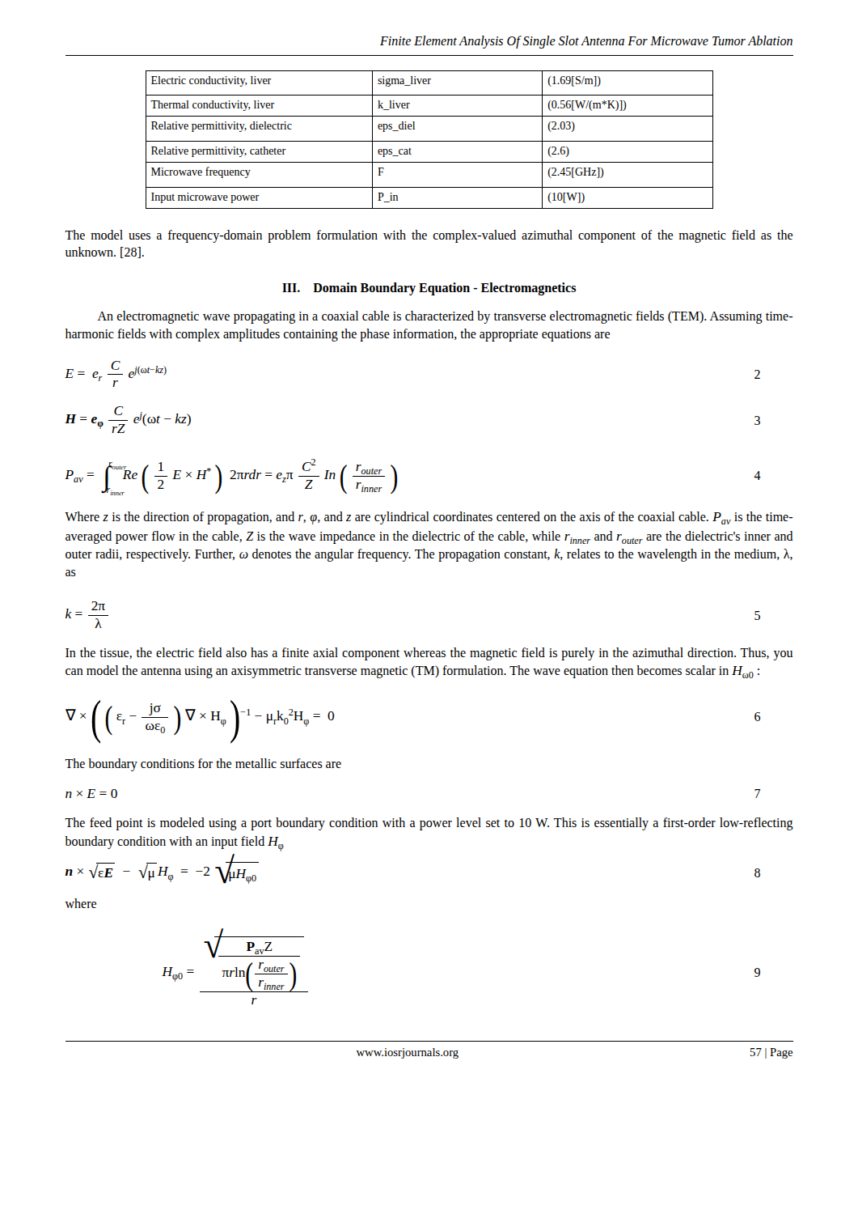Finite Element Analysis Of Single Slot Antenna For Microwave Tumor Ablation
| Electric conductivity, liver | sigma_liver | (1.69[S/m]) |
| Thermal conductivity, liver | k_liver | (0.56[W/(m*K)]) |
| Relative permittivity, dielectric | eps_diel | (2.03) |
| Relative permittivity, catheter | eps_cat | (2.6) |
| Microwave frequency | F | (2.45[GHz]) |
| Input microwave power | P_in | (10[W]) |
The model uses a frequency-domain problem formulation with the complex-valued azimuthal component of the magnetic field as the unknown. [28].
III. Domain Boundary Equation - Electromagnetics
An electromagnetic wave propagating in a coaxial cable is characterized by transverse electromagnetic fields (TEM). Assuming time-harmonic fields with complex amplitudes containing the phase information, the appropriate equations are
E = er Cr ej(ωt−kz)
2
H = eφ CrZ ej(ωt − kz)
3
Pav = ∫router rinner Re ( 12 E × H* ) 2πrdr = ezπ C2 Z In ( router rinner )
4
Where z is the direction of propagation, and r, φ, and z are cylindrical coordinates centered on the axis of the coaxial cable. Pav is the time-averaged power flow in the cable, Z is the wave impedance in the dielectric of the cable, while rinner and router are the dielectric's inner and outer radii, respectively. Further, ω denotes the angular frequency. The propagation constant, k, relates to the wavelength in the medium, λ, as
k = 2π λ
5
In the tissue, the electric field also has a finite axial component whereas the magnetic field is purely in the azimuthal direction. Thus, you can model the antenna using an axisymmetric transverse magnetic (TM) formulation. The wave equation then becomes scalar in Hω0 :
∇ × ( ( εr − jσ ωε0 ) ∇ × Hφ )−1 − μrk02Hφ = 0
6
The boundary conditions for the metallic surfaces are
n × E = 0
7
The feed point is modeled using a port boundary condition with a power level set to 10 W. This is essentially a first-order low-reflecting boundary condition with an input field Hφ
n × εE − μHφ = −2 μHφ0
8
where
Hφ0 = PavZ πrln(router rinner) r
9
www.iosrjournals.org
57 | Page